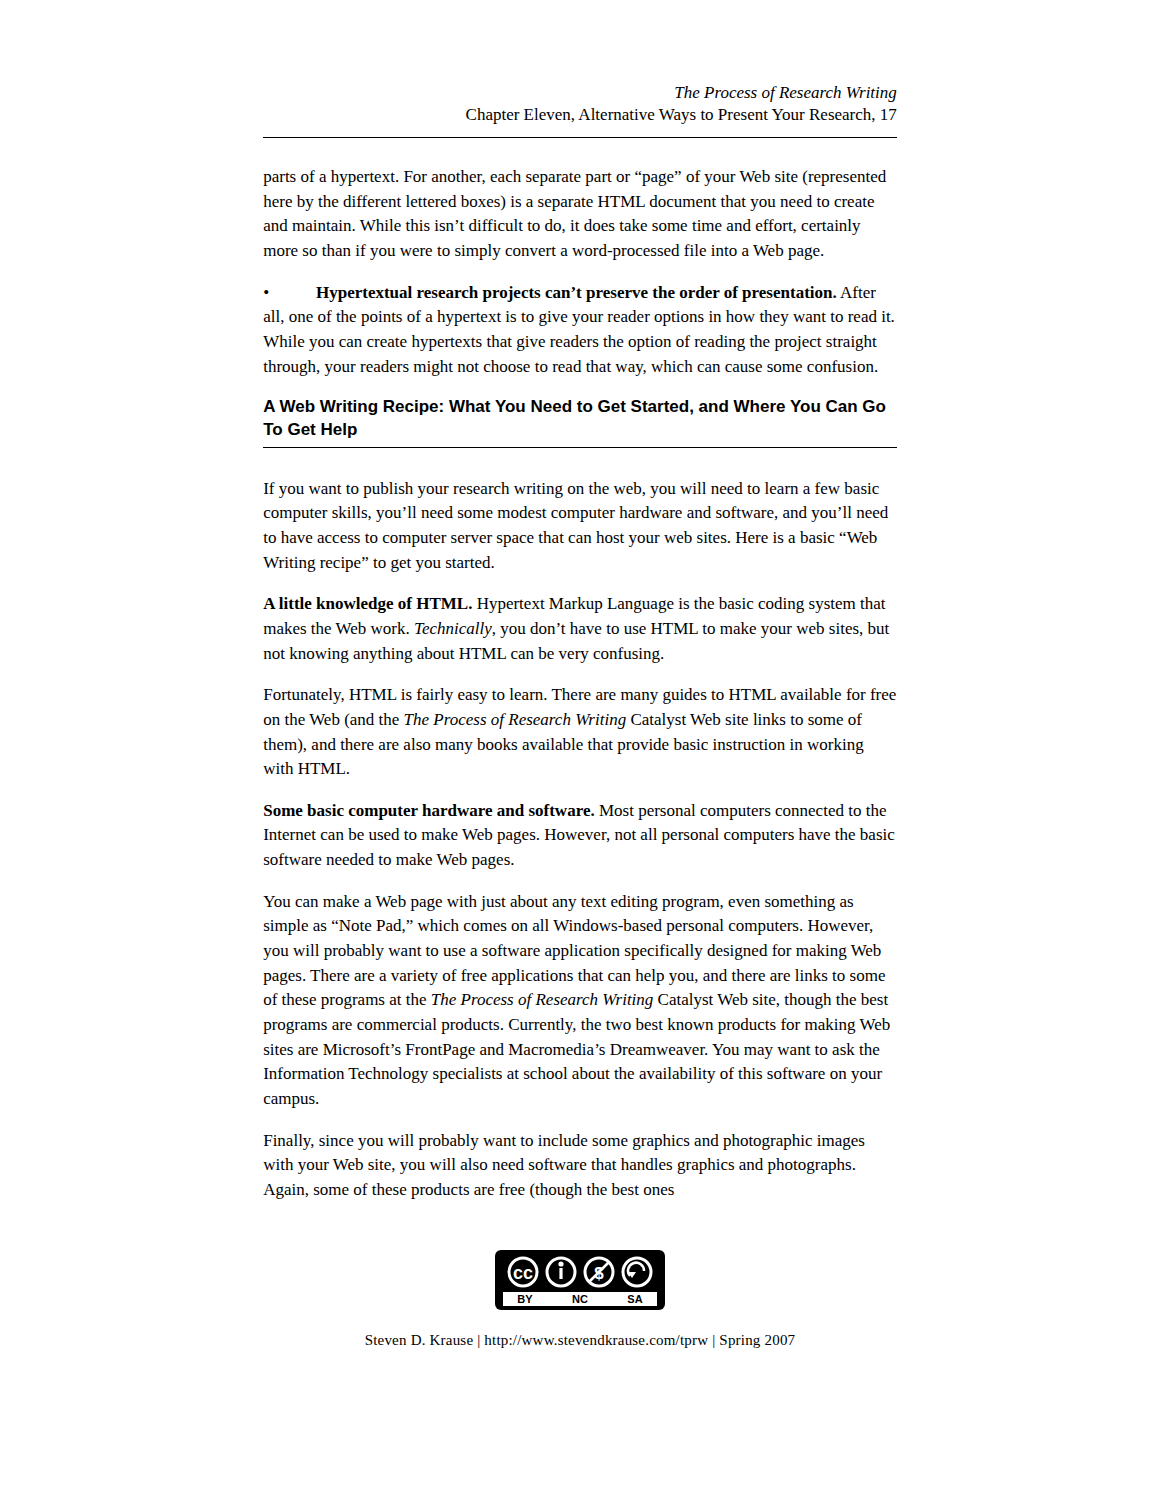The Process of Research Writing
Chapter Eleven, Alternative Ways to Present Your Research, 17
parts of a hypertext. For another, each separate part or “page” of your Web site (represented here by the different lettered boxes) is a separate HTML document that you need to create and maintain. While this isn’t difficult to do, it does take some time and effort, certainly more so than if you were to simply convert a word-processed file into a Web page.
•Hypertextual research projects can’t preserve the order of presentation. After all, one of the points of a hypertext is to give your reader options in how they want to read it. While you can create hypertexts that give readers the option of reading the project straight through, your readers might not choose to read that way, which can cause some confusion.
A Web Writing Recipe: What You Need to Get Started, and Where You Can Go To Get Help
If you want to publish your research writing on the web, you will need to learn a few basic computer skills, you’ll need some modest computer hardware and software, and you’ll need to have access to computer server space that can host your web sites. Here is a basic “Web Writing recipe” to get you started.
A little knowledge of HTML. Hypertext Markup Language is the basic coding system that makes the Web work. Technically, you don’t have to use HTML to make your web sites, but not knowing anything about HTML can be very confusing.
Fortunately, HTML is fairly easy to learn. There are many guides to HTML available for free on the Web (and the The Process of Research Writing Catalyst Web site links to some of them), and there are also many books available that provide basic instruction in working with HTML.
Some basic computer hardware and software. Most personal computers connected to the Internet can be used to make Web pages. However, not all personal computers have the basic software needed to make Web pages.
You can make a Web page with just about any text editing program, even something as simple as “Note Pad,” which comes on all Windows-based personal computers. However, you will probably want to use a software application specifically designed for making Web pages. There are a variety of free applications that can help you, and there are links to some of these programs at the The Process of Research Writing Catalyst Web site, though the best programs are commercial products. Currently, the two best known products for making Web sites are Microsoft’s FrontPage and Macromedia’s Dreamweaver. You may want to ask the Information Technology specialists at school about the availability of this software on your campus.
Finally, since you will probably want to include some graphics and photographic images with your Web site, you will also need software that handles graphics and photographs. Again, some of these products are free (though the best ones
cc $ BY NC SA
Steven D. Krause | http://www.stevendkrause.com/tprw | Spring 2007